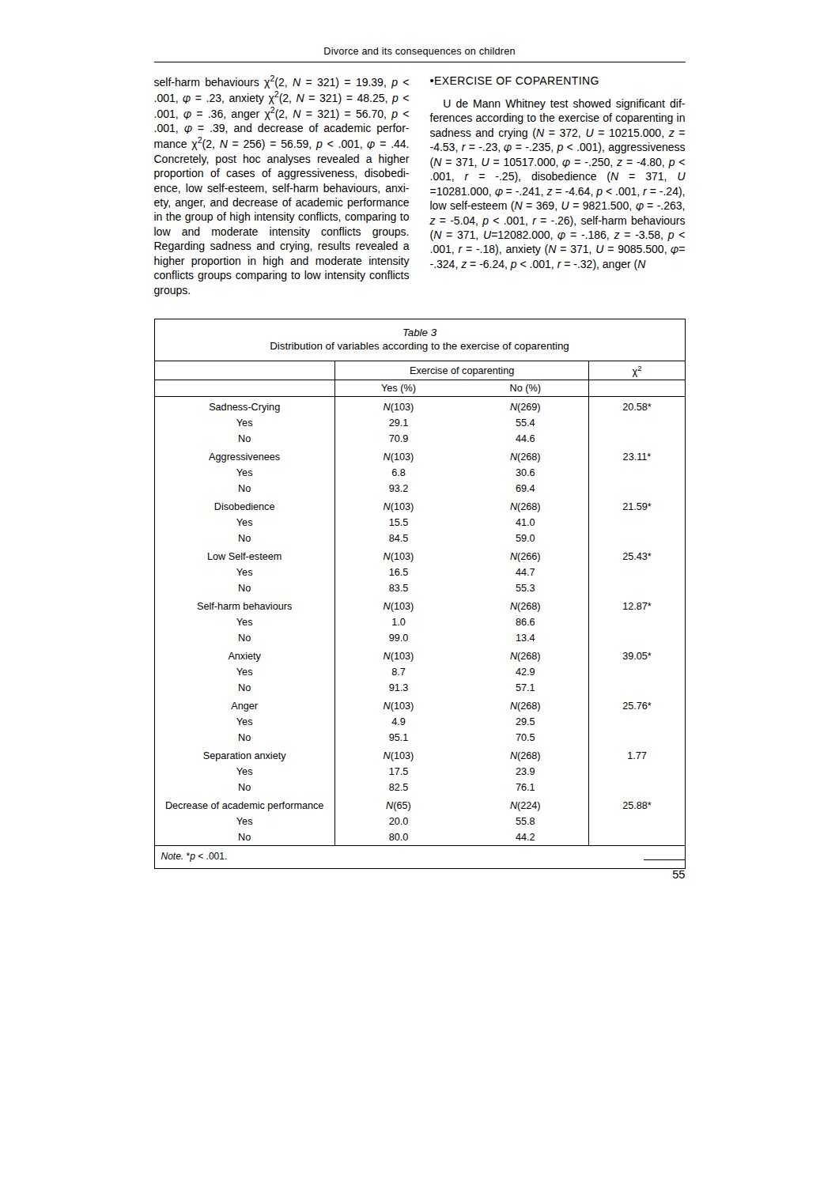Divorce and its consequences on children
self-harm behaviours χ2(2, N = 321) = 19.39, p < .001, 𝜑 = .23, anxiety χ2(2, N = 321) = 48.25, p < .001, 𝜑 = .36, anger χ2(2, N = 321) = 56.70, p < .001, 𝜑 = .39, and decrease of academic performance χ2(2, N = 256) = 56.59, p < .001, 𝜑 = .44. Concretely, post hoc analyses revealed a higher proportion of cases of aggressiveness, disobedience, low self-esteem, self-harm behaviours, anxiety, anger, and decrease of academic performance in the group of high intensity conflicts, comparing to low and moderate intensity conflicts groups. Regarding sadness and crying, results revealed a higher proportion in high and moderate intensity conflicts groups comparing to low intensity conflicts groups.
•EXERCISE OF COPARENTING
U de Mann Whitney test showed significant differences according to the exercise of coparenting in sadness and crying (N = 372, U = 10215.000, z = -4.53, r = -.23, 𝜑 = -.235, p < .001), aggressiveness (N = 371, U = 10517.000, 𝜑 = -.250, z = -4.80, p < .001, r = -.25), disobedience (N = 371, U =10281.000, 𝜑 = -.241, z = -4.64, p < .001, r = -.24), low self-esteem (N = 369, U = 9821.500, 𝜑 = -.263, z = -5.04, p < .001, r = -.26), self-harm behaviours (N = 371, U=12082.000, 𝜑 = -.186, z = -3.58, p < .001, r = -.18), anxiety (N = 371, U = 9085.500, 𝜑= -.324, z = -6.24, p < .001, r = -.32), anger (N
Table 3 Distribution of variables according to the exercise of coparenting
| | Exercise of coparenting | χ 2 |
| --- | --- | --- |
| | Yes (%) | No (%) | |
| Sadness-Crying | N (103) | N (269) | 20.58* |
| Yes | 29.1 | 55.4 | |
| No | 70.9 | 44.6 | |
| Aggressivenees | N (103) | N (268) | 23.11* |
| Yes | 6.8 | 30.6 | |
| No | 93.2 | 69.4 | |
| Disobedience | N (103) | N (268) | 21.59* |
| Yes | 15.5 | 41.0 | |
| No | 84.5 | 59.0 | |
| Low Self-esteem | N (103) | N (266) | 25.43* |
| Yes | 16.5 | 44.7 | |
| No | 83.5 | 55.3 | |
| Self-harm behaviours | N (103) | N (268) | 12.87* |
| Yes | 1.0 | 86.6 | |
| No | 99.0 | 13.4 | |
| Anxiety | N (103) | N (268) | 39.05* |
| Yes | 8.7 | 42.9 | |
| No | 91.3 | 57.1 | |
| Anger | N (103) | N (268) | 25.76* |
| Yes | 4.9 | 29.5 | |
| No | 95.1 | 70.5 | |
| Separation anxiety | N (103) | N (268) | 1.77 |
| Yes | 17.5 | 23.9 | |
| No | 82.5 | 76.1 | |
| Decrease of academic performance | N (65) | N (224) | 25.88* |
| Yes | 20.0 | 55.8 | |
| No | 80.0 | 44.2 | |
Note. *p < .001.
55